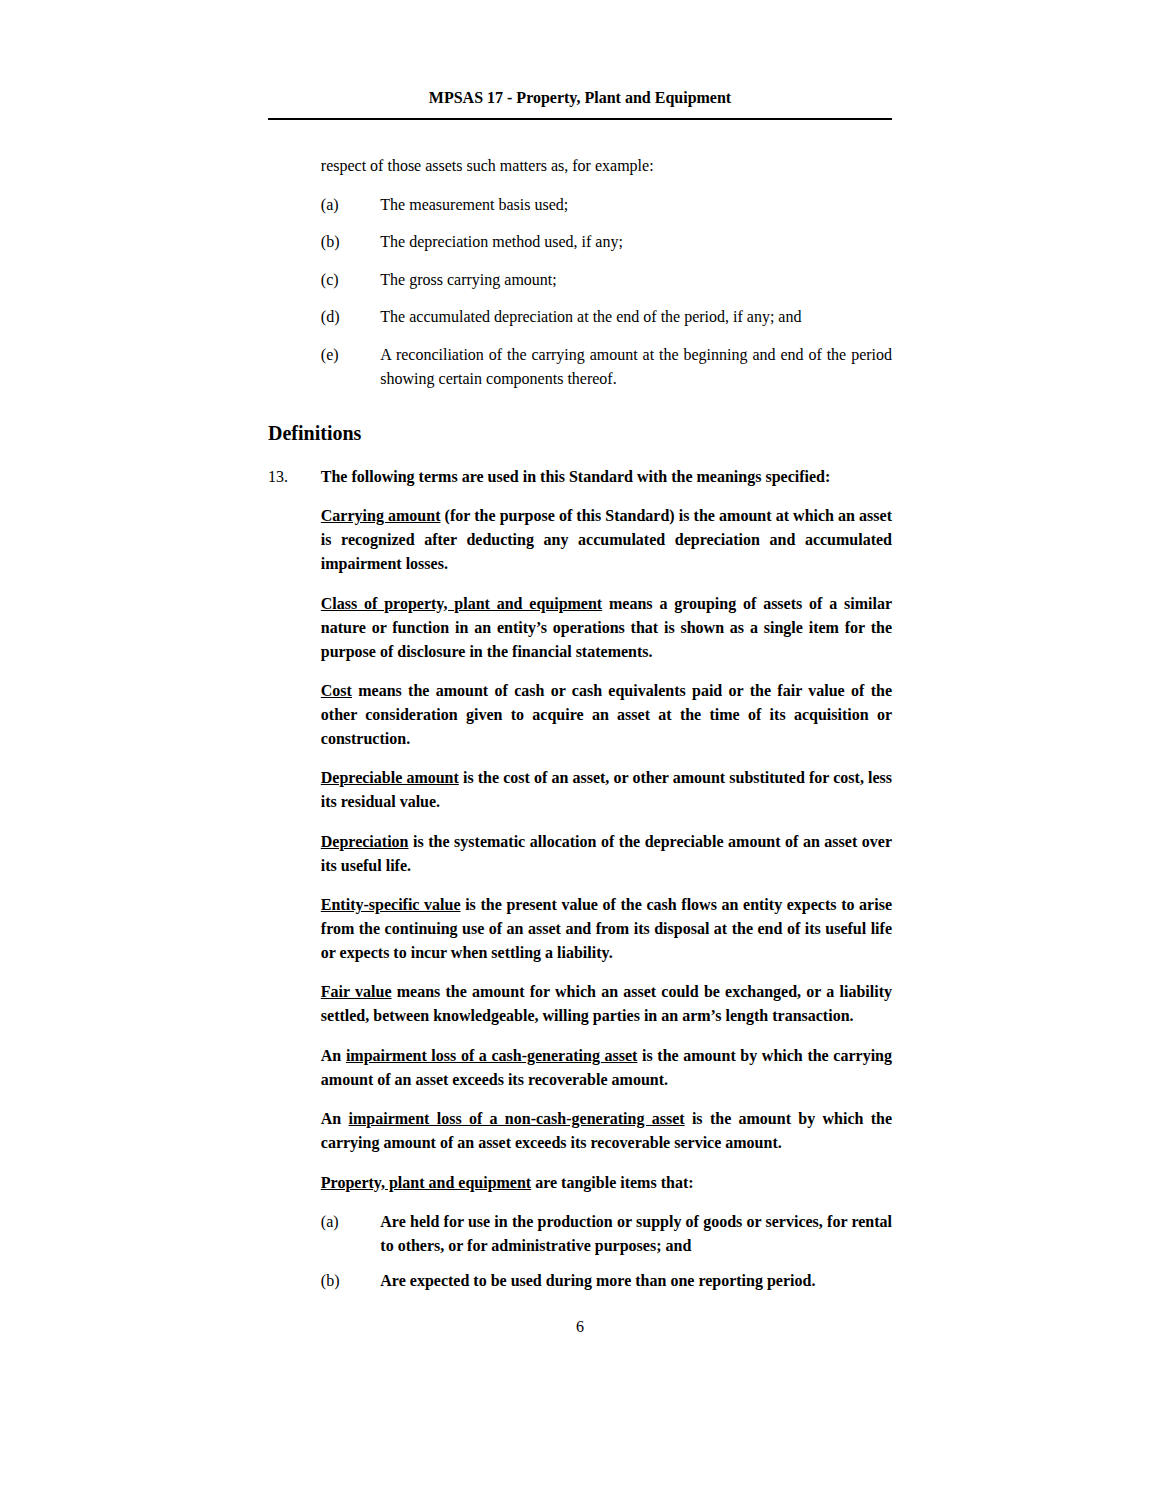MPSAS 17 - Property, Plant and Equipment
respect of those assets such matters as, for example:
(a) The measurement basis used;
(b) The depreciation method used, if any;
(c) The gross carrying amount;
(d) The accumulated depreciation at the end of the period, if any; and
(e) A reconciliation of the carrying amount at the beginning and end of the period showing certain components thereof.
Definitions
13. The following terms are used in this Standard with the meanings specified:
Carrying amount (for the purpose of this Standard) is the amount at which an asset is recognized after deducting any accumulated depreciation and accumulated impairment losses.
Class of property, plant and equipment means a grouping of assets of a similar nature or function in an entity’s operations that is shown as a single item for the purpose of disclosure in the financial statements.
Cost means the amount of cash or cash equivalents paid or the fair value of the other consideration given to acquire an asset at the time of its acquisition or construction.
Depreciable amount is the cost of an asset, or other amount substituted for cost, less its residual value.
Depreciation is the systematic allocation of the depreciable amount of an asset over its useful life.
Entity-specific value is the present value of the cash flows an entity expects to arise from the continuing use of an asset and from its disposal at the end of its useful life or expects to incur when settling a liability.
Fair value means the amount for which an asset could be exchanged, or a liability settled, between knowledgeable, willing parties in an arm’s length transaction.
An impairment loss of a cash-generating asset is the amount by which the carrying amount of an asset exceeds its recoverable amount.
An impairment loss of a non-cash-generating asset is the amount by which the carrying amount of an asset exceeds its recoverable service amount.
Property, plant and equipment are tangible items that:
(a) Are held for use in the production or supply of goods or services, for rental to others, or for administrative purposes; and
(b) Are expected to be used during more than one reporting period.
6